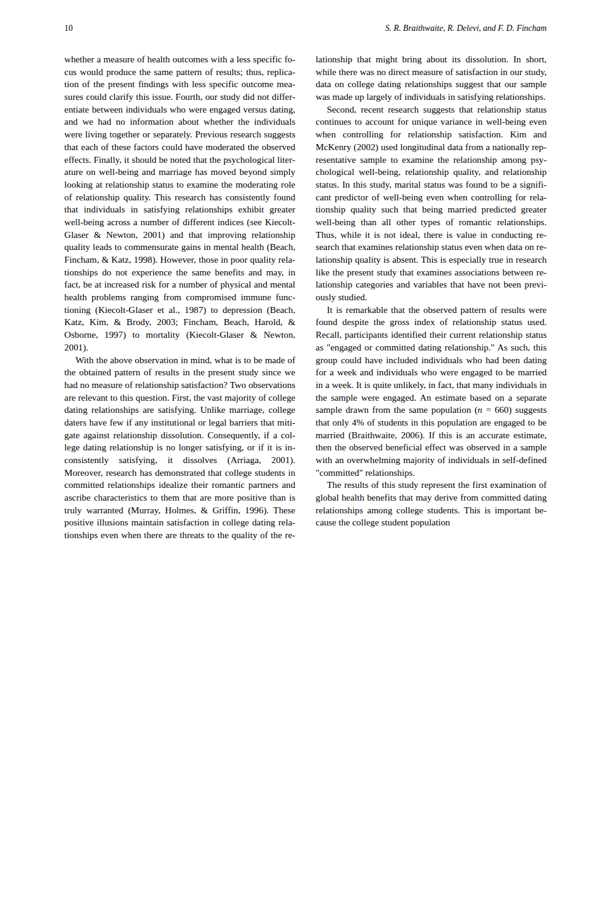10 S. R. Braithwaite, R. Delevi, and F. D. Fincham
whether a measure of health outcomes with a less specific focus would produce the same pattern of results; thus, replication of the present findings with less specific outcome measures could clarify this issue. Fourth, our study did not differentiate between individuals who were engaged versus dating, and we had no information about whether the individuals were living together or separately. Previous research suggests that each of these factors could have moderated the observed effects. Finally, it should be noted that the psychological literature on well-being and marriage has moved beyond simply looking at relationship status to examine the moderating role of relationship quality. This research has consistently found that individuals in satisfying relationships exhibit greater well-being across a number of different indices (see Kiecolt-Glaser & Newton, 2001) and that improving relationship quality leads to commensurate gains in mental health (Beach, Fincham, & Katz, 1998). However, those in poor quality relationships do not experience the same benefits and may, in fact, be at increased risk for a number of physical and mental health problems ranging from compromised immune functioning (Kiecolt-Glaser et al., 1987) to depression (Beach, Katz, Kim, & Brody, 2003; Fincham, Beach, Harold, & Osborne, 1997) to mortality (Kiecolt-Glaser & Newton, 2001).
With the above observation in mind, what is to be made of the obtained pattern of results in the present study since we had no measure of relationship satisfaction? Two observations are relevant to this question. First, the vast majority of college dating relationships are satisfying. Unlike marriage, college daters have few if any institutional or legal barriers that mitigate against relationship dissolution. Consequently, if a college dating relationship is no longer satisfying, or if it is inconsistently satisfying, it dissolves (Arriaga, 2001). Moreover, research has demonstrated that college students in committed relationships idealize their romantic partners and ascribe characteristics to them that are more positive than is truly warranted (Murray, Holmes, & Griffin, 1996). These positive illusions maintain satisfaction in college dating relationships even when there are threats to the quality of the relationship that might bring about its dissolution. In short, while there was no direct measure of satisfaction in our study, data on college dating relationships suggest that our sample was made up largely of individuals in satisfying relationships.
Second, recent research suggests that relationship status continues to account for unique variance in well-being even when controlling for relationship satisfaction. Kim and McKenry (2002) used longitudinal data from a nationally representative sample to examine the relationship among psychological well-being, relationship quality, and relationship status. In this study, marital status was found to be a significant predictor of well-being even when controlling for relationship quality such that being married predicted greater well-being than all other types of romantic relationships. Thus, while it is not ideal, there is value in conducting research that examines relationship status even when data on relationship quality is absent. This is especially true in research like the present study that examines associations between relationship categories and variables that have not been previously studied.
It is remarkable that the observed pattern of results were found despite the gross index of relationship status used. Recall, participants identified their current relationship status as "engaged or committed dating relationship." As such, this group could have included individuals who had been dating for a week and individuals who were engaged to be married in a week. It is quite unlikely, in fact, that many individuals in the sample were engaged. An estimate based on a separate sample drawn from the same population (n = 660) suggests that only 4% of students in this population are engaged to be married (Braithwaite, 2006). If this is an accurate estimate, then the observed beneficial effect was observed in a sample with an overwhelming majority of individuals in self-defined "committed" relationships.
The results of this study represent the first examination of global health benefits that may derive from committed dating relationships among college students. This is important because the college student population